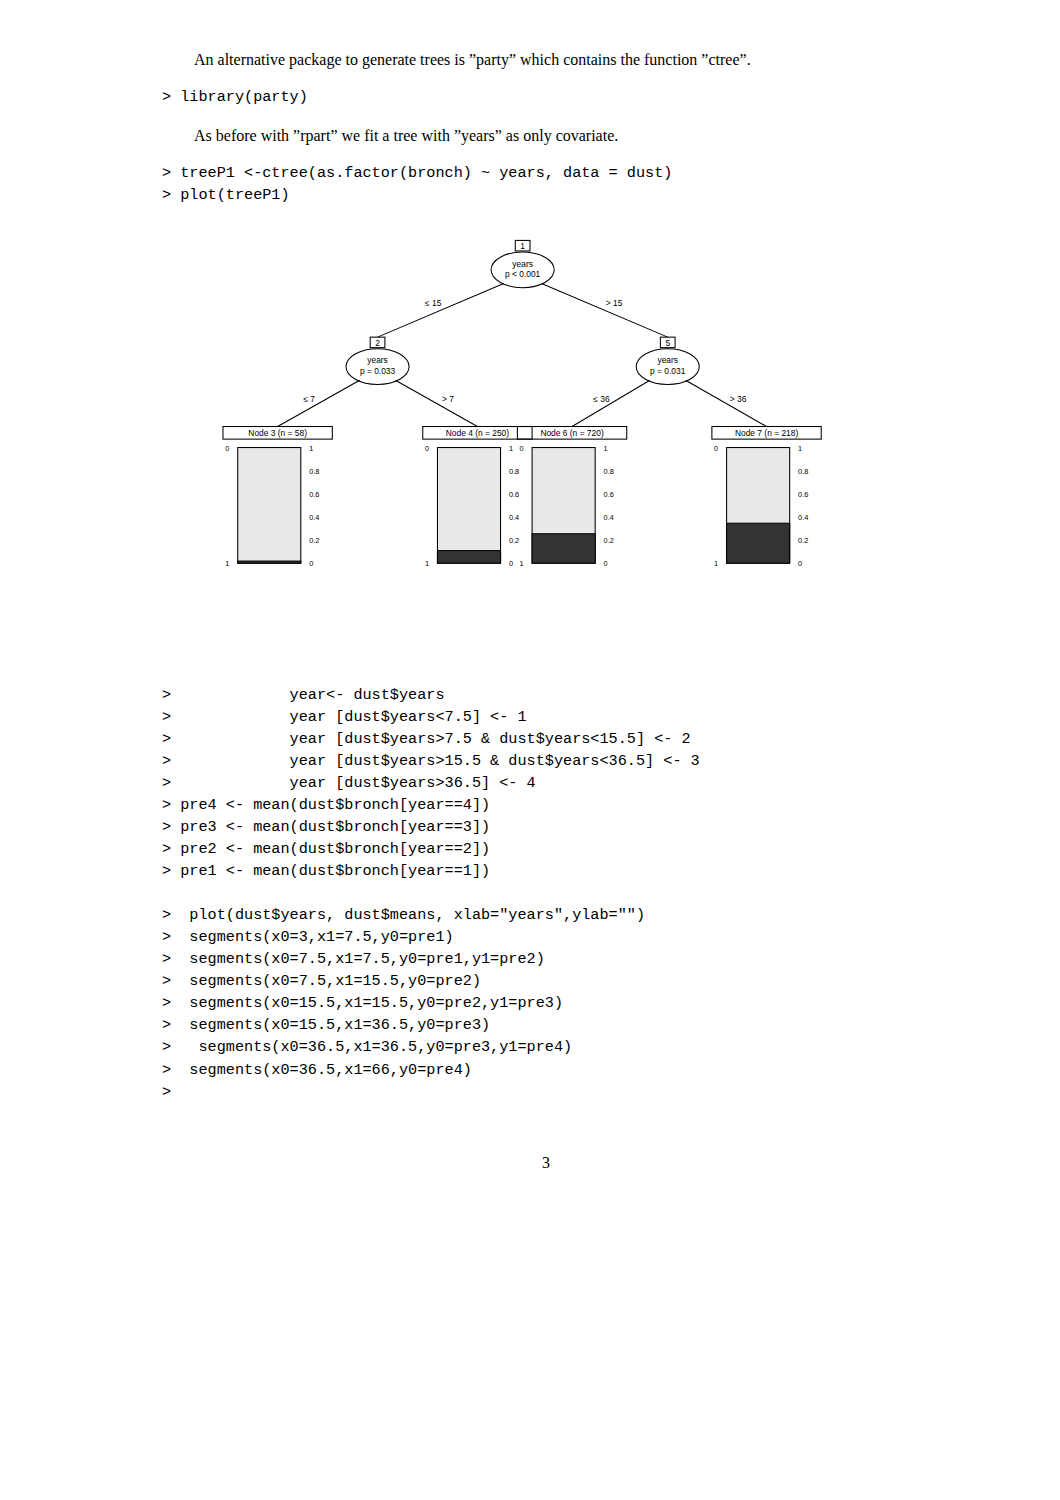An alternative package to generate trees is ”party” which contains the function ”ctree”.
> library(party)
As before with ”rpart” we fit a tree with ”years” as only covariate.
> treeP1 <-ctree(as.factor(bronch) ~ years, data = dust)
> plot(treeP1)
1 years p < 0.001 ≤ 15 > 15 2 years p = 0.033 5 years p = 0.031 ≤ 7 > 7 ≤ 36 > 36 Node 3 (n = 58) 0 1 1 0.8 0.6 0.4 0.2 0 Node 4 (n = 250) 0 1 1 0.8 0.6 0.4 0.2 0 Node 6 (n = 720) 0 1 1 0.8 0.6 0.4 0.2 0 Node 7 (n = 218) 0 1 1 0.8 0.6 0.4 0.2 0
>             year<- dust$years
>             year [dust$years<7.5] <- 1
>             year [dust$years>7.5 & dust$years<15.5] <- 2
>             year [dust$years>15.5 & dust$years<36.5] <- 3
>             year [dust$years>36.5] <- 4
> pre4 <- mean(dust$bronch[year==4])
> pre3 <- mean(dust$bronch[year==3])
> pre2 <- mean(dust$bronch[year==2])
> pre1 <- mean(dust$bronch[year==1])

>  plot(dust$years, dust$means, xlab="years",ylab="")
>  segments(x0=3,x1=7.5,y0=pre1)
>  segments(x0=7.5,x1=7.5,y0=pre1,y1=pre2)
>  segments(x0=7.5,x1=15.5,y0=pre2)
>  segments(x0=15.5,x1=15.5,y0=pre2,y1=pre3)
>  segments(x0=15.5,x1=36.5,y0=pre3)
>   segments(x0=36.5,x1=36.5,y0=pre3,y1=pre4)
>  segments(x0=36.5,x1=66,y0=pre4)
>
3